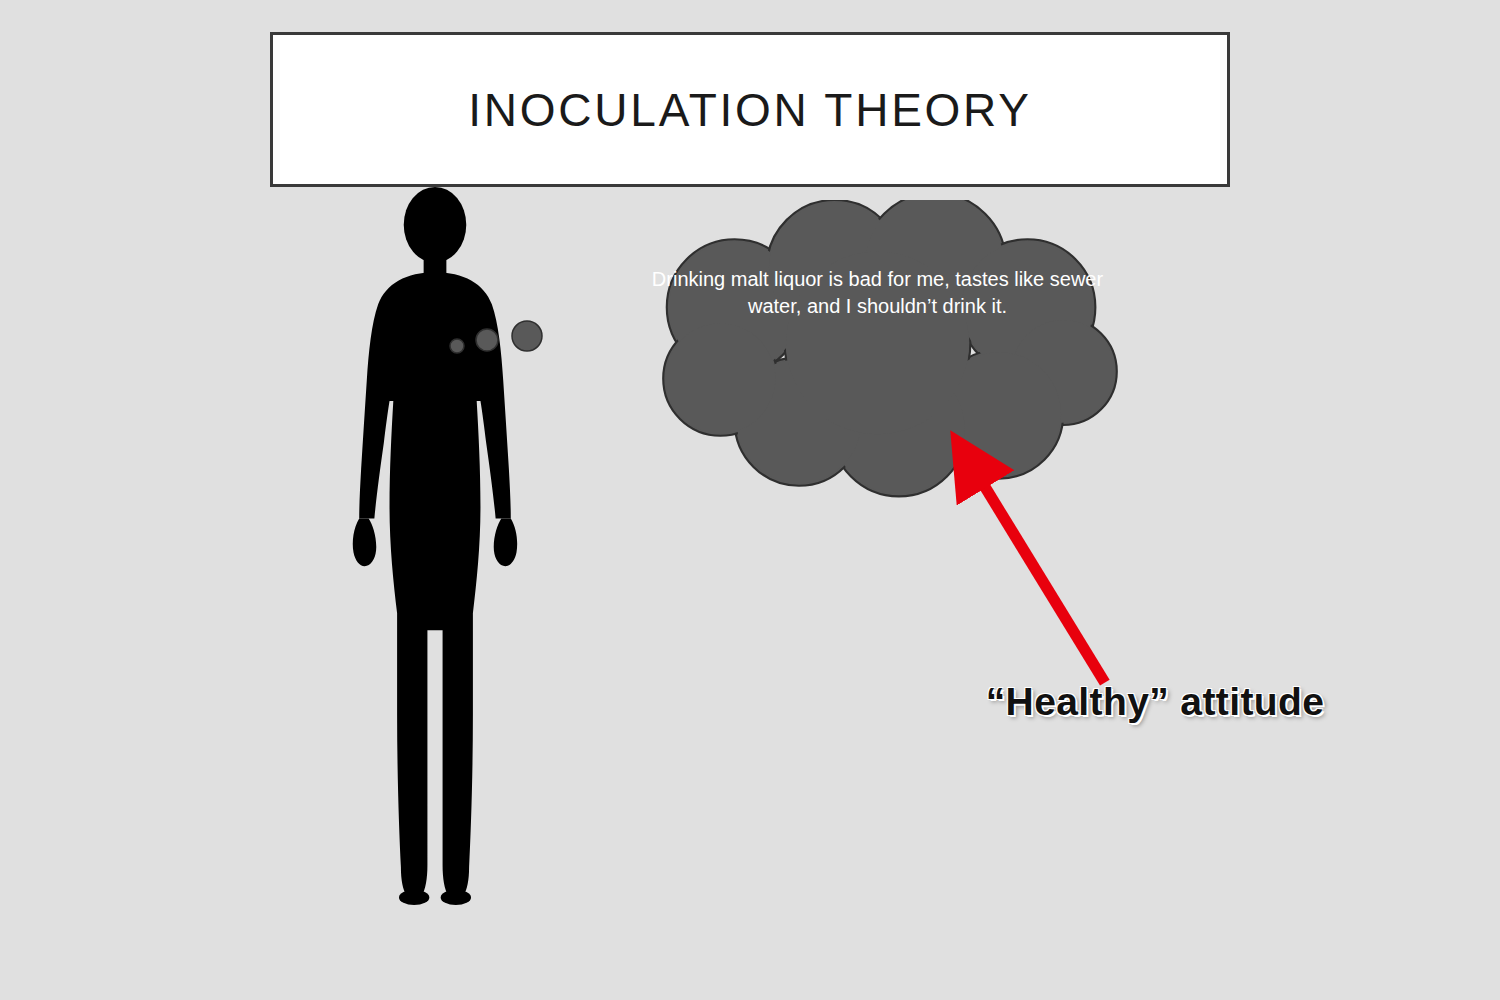Inoculation Theory
Drinking malt liquor is bad for me, tastes like sewer water, and I shouldn’t drink it.
“Healthy” attitude